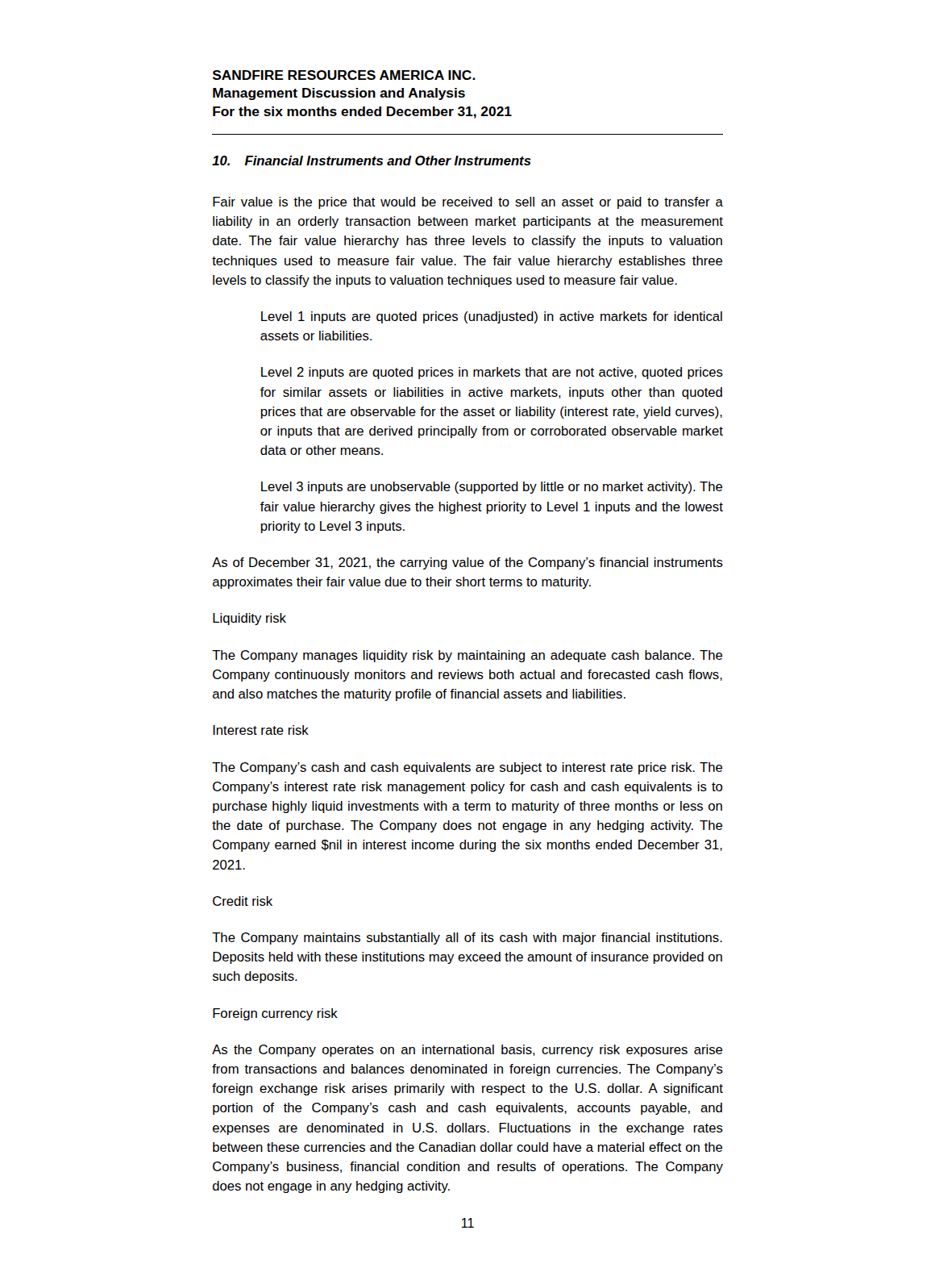SANDFIRE RESOURCES AMERICA INC. Management Discussion and Analysis For the six months ended December 31, 2021
10. Financial Instruments and Other Instruments
Fair value is the price that would be received to sell an asset or paid to transfer a liability in an orderly transaction between market participants at the measurement date. The fair value hierarchy has three levels to classify the inputs to valuation techniques used to measure fair value. The fair value hierarchy establishes three levels to classify the inputs to valuation techniques used to measure fair value.
Level 1 inputs are quoted prices (unadjusted) in active markets for identical assets or liabilities.
Level 2 inputs are quoted prices in markets that are not active, quoted prices for similar assets or liabilities in active markets, inputs other than quoted prices that are observable for the asset or liability (interest rate, yield curves), or inputs that are derived principally from or corroborated observable market data or other means.
Level 3 inputs are unobservable (supported by little or no market activity). The fair value hierarchy gives the highest priority to Level 1 inputs and the lowest priority to Level 3 inputs.
As of December 31, 2021, the carrying value of the Company’s financial instruments approximates their fair value due to their short terms to maturity.
Liquidity risk
The Company manages liquidity risk by maintaining an adequate cash balance. The Company continuously monitors and reviews both actual and forecasted cash flows, and also matches the maturity profile of financial assets and liabilities.
Interest rate risk
The Company’s cash and cash equivalents are subject to interest rate price risk. The Company’s interest rate risk management policy for cash and cash equivalents is to purchase highly liquid investments with a term to maturity of three months or less on the date of purchase. The Company does not engage in any hedging activity. The Company earned $nil in interest income during the six months ended December 31, 2021.
Credit risk
The Company maintains substantially all of its cash with major financial institutions. Deposits held with these institutions may exceed the amount of insurance provided on such deposits.
Foreign currency risk
As the Company operates on an international basis, currency risk exposures arise from transactions and balances denominated in foreign currencies. The Company’s foreign exchange risk arises primarily with respect to the U.S. dollar. A significant portion of the Company’s cash and cash equivalents, accounts payable, and expenses are denominated in U.S. dollars. Fluctuations in the exchange rates between these currencies and the Canadian dollar could have a material effect on the Company’s business, financial condition and results of operations. The Company does not engage in any hedging activity.
11